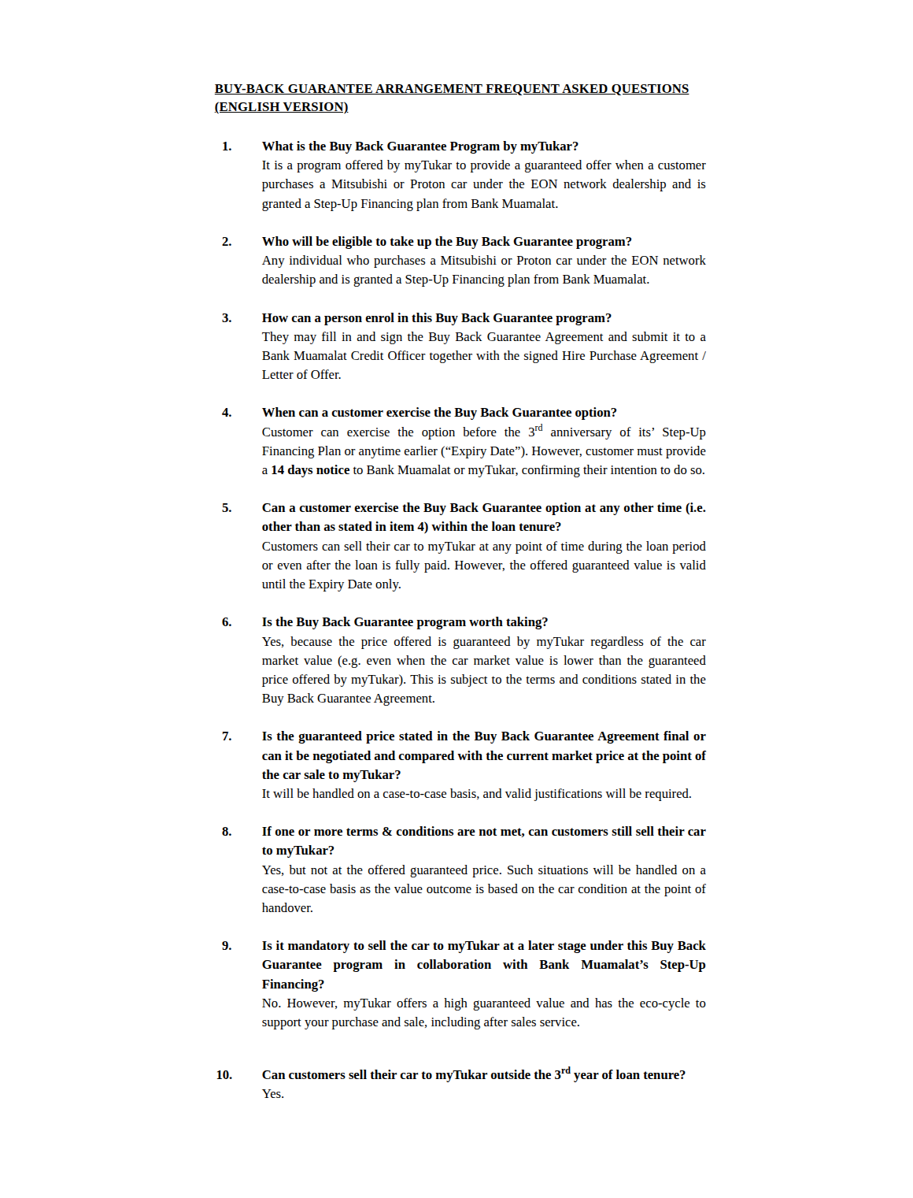BUY-BACK GUARANTEE ARRANGEMENT FREQUENT ASKED QUESTIONS (ENGLISH VERSION)
What is the Buy Back Guarantee Program by myTukar?
It is a program offered by myTukar to provide a guaranteed offer when a customer purchases a Mitsubishi or Proton car under the EON network dealership and is granted a Step-Up Financing plan from Bank Muamalat.
Who will be eligible to take up the Buy Back Guarantee program?
Any individual who purchases a Mitsubishi or Proton car under the EON network dealership and is granted a Step-Up Financing plan from Bank Muamalat.
How can a person enrol in this Buy Back Guarantee program?
They may fill in and sign the Buy Back Guarantee Agreement and submit it to a Bank Muamalat Credit Officer together with the signed Hire Purchase Agreement / Letter of Offer.
When can a customer exercise the Buy Back Guarantee option?
Customer can exercise the option before the 3rd anniversary of its’ Step-Up Financing Plan or anytime earlier (“Expiry Date”). However, customer must provide a 14 days notice to Bank Muamalat or myTukar, confirming their intention to do so.
Can a customer exercise the Buy Back Guarantee option at any other time (i.e. other than as stated in item 4) within the loan tenure?
Customers can sell their car to myTukar at any point of time during the loan period or even after the loan is fully paid. However, the offered guaranteed value is valid until the Expiry Date only.
Is the Buy Back Guarantee program worth taking?
Yes, because the price offered is guaranteed by myTukar regardless of the car market value (e.g. even when the car market value is lower than the guaranteed price offered by myTukar). This is subject to the terms and conditions stated in the Buy Back Guarantee Agreement.
Is the guaranteed price stated in the Buy Back Guarantee Agreement final or can it be negotiated and compared with the current market price at the point of the car sale to myTukar?
It will be handled on a case-to-case basis, and valid justifications will be required.
If one or more terms & conditions are not met, can customers still sell their car to myTukar?
Yes, but not at the offered guaranteed price. Such situations will be handled on a case-to-case basis as the value outcome is based on the car condition at the point of handover.
Is it mandatory to sell the car to myTukar at a later stage under this Buy Back Guarantee program in collaboration with Bank Muamalat’s Step-Up Financing?
No. However, myTukar offers a high guaranteed value and has the eco-cycle to support your purchase and sale, including after sales service.
Can customers sell their car to myTukar outside the 3rd year of loan tenure?
Yes.